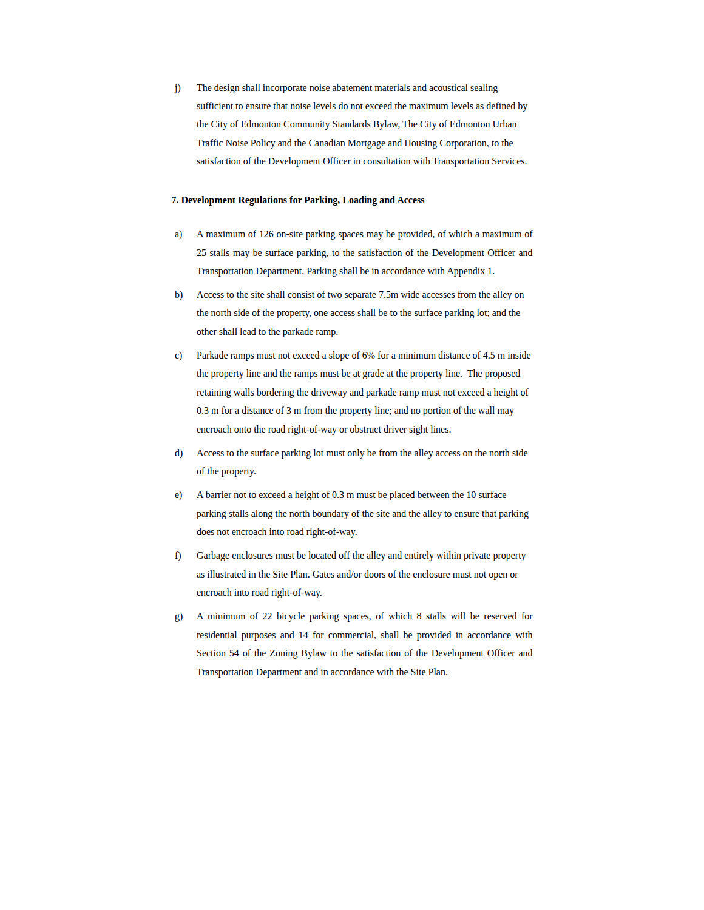j) The design shall incorporate noise abatement materials and acoustical sealing sufficient to ensure that noise levels do not exceed the maximum levels as defined by the City of Edmonton Community Standards Bylaw, The City of Edmonton Urban Traffic Noise Policy and the Canadian Mortgage and Housing Corporation, to the satisfaction of the Development Officer in consultation with Transportation Services.
7. Development Regulations for Parking, Loading and Access
a) A maximum of 126 on-site parking spaces may be provided, of which a maximum of 25 stalls may be surface parking, to the satisfaction of the Development Officer and Transportation Department. Parking shall be in accordance with Appendix 1.
b) Access to the site shall consist of two separate 7.5m wide accesses from the alley on the north side of the property, one access shall be to the surface parking lot; and the other shall lead to the parkade ramp.
c) Parkade ramps must not exceed a slope of 6% for a minimum distance of 4.5 m inside the property line and the ramps must be at grade at the property line. The proposed retaining walls bordering the driveway and parkade ramp must not exceed a height of 0.3 m for a distance of 3 m from the property line; and no portion of the wall may encroach onto the road right-of-way or obstruct driver sight lines.
d) Access to the surface parking lot must only be from the alley access on the north side of the property.
e) A barrier not to exceed a height of 0.3 m must be placed between the 10 surface parking stalls along the north boundary of the site and the alley to ensure that parking does not encroach into road right-of-way.
f) Garbage enclosures must be located off the alley and entirely within private property as illustrated in the Site Plan. Gates and/or doors of the enclosure must not open or encroach into road right-of-way.
g) A minimum of 22 bicycle parking spaces, of which 8 stalls will be reserved for residential purposes and 14 for commercial, shall be provided in accordance with Section 54 of the Zoning Bylaw to the satisfaction of the Development Officer and Transportation Department and in accordance with the Site Plan.